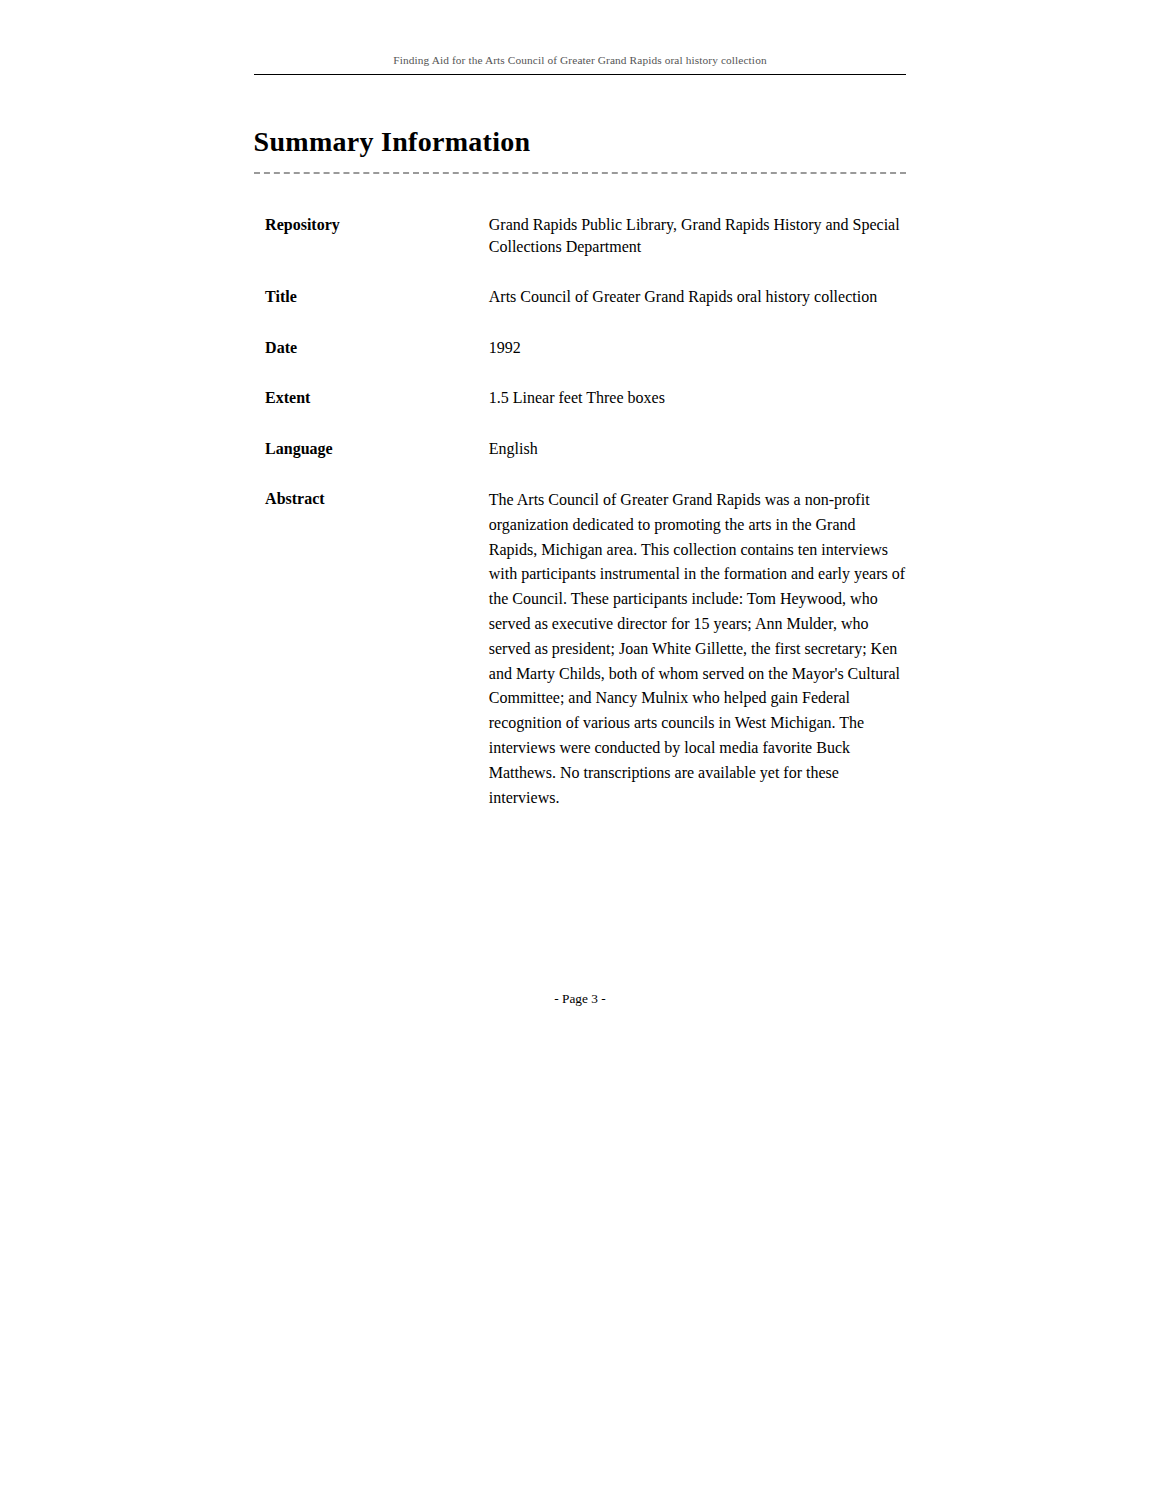Finding Aid for the Arts Council of Greater Grand Rapids oral history collection
Summary Information
Repository
Grand Rapids Public Library, Grand Rapids History and Special Collections Department
Title
Arts Council of Greater Grand Rapids oral history collection
Date
1992
Extent
1.5 Linear feet Three boxes
Language
English
Abstract
The Arts Council of Greater Grand Rapids was a non-profit organization dedicated to promoting the arts in the Grand Rapids, Michigan area. This collection contains ten interviews with participants instrumental in the formation and early years of the Council. These participants include: Tom Heywood, who served as executive director for 15 years; Ann Mulder, who served as president; Joan White Gillette, the first secretary; Ken and Marty Childs, both of whom served on the Mayor's Cultural Committee; and Nancy Mulnix who helped gain Federal recognition of various arts councils in West Michigan. The interviews were conducted by local media favorite Buck Matthews. No transcriptions are available yet for these interviews.
- Page 3 -